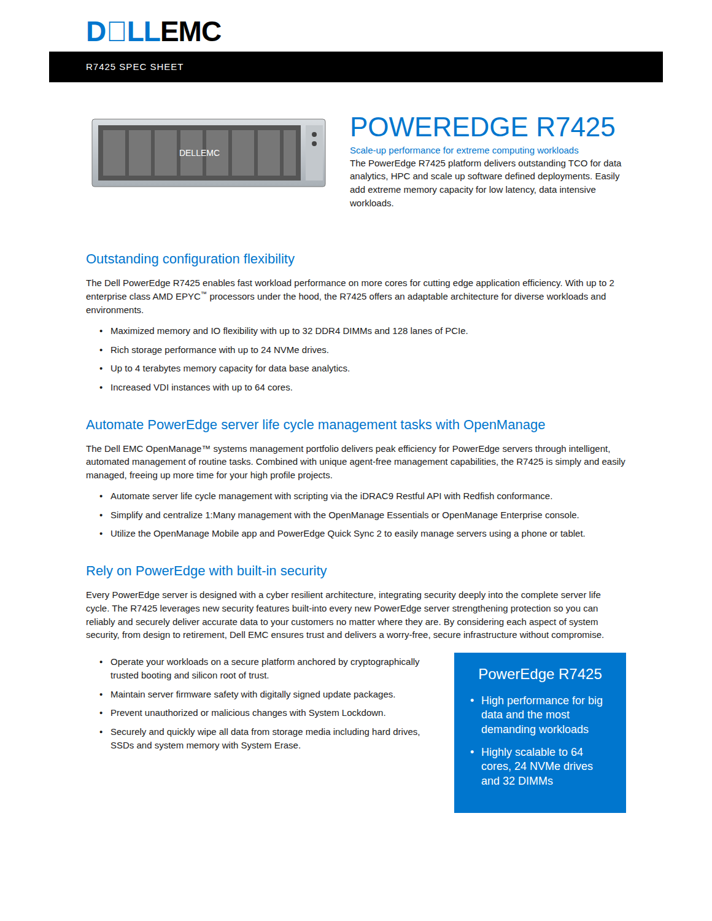D⃠LL EMC
R7425 SPEC SHEET
POWEREDGE R7425
Scale-up performance for extreme computing workloads
The PowerEdge R7425 platform delivers outstanding TCO for data analytics, HPC and scale up software defined deployments. Easily add extreme memory capacity for low latency, data intensive workloads.
Outstanding configuration flexibility
The Dell PowerEdge R7425 enables fast workload performance on more cores for cutting edge application efficiency. With up to 2 enterprise class AMD EPYC™ processors under the hood, the R7425 offers an adaptable architecture for diverse workloads and environments.
Maximized memory and IO flexibility with up to 32 DDR4 DIMMs and 128 lanes of PCIe.
Rich storage performance with up to 24 NVMe drives.
Up to 4 terabytes memory capacity for data base analytics.
Increased VDI instances with up to 64 cores.
Automate PowerEdge server life cycle management tasks with OpenManage
The Dell EMC OpenManage™ systems management portfolio delivers peak efficiency for PowerEdge servers through intelligent, automated management of routine tasks. Combined with unique agent-free management capabilities, the R7425 is simply and easily managed, freeing up more time for your high profile projects.
Automate server life cycle management with scripting via the iDRAC9 Restful API with Redfish conformance.
Simplify and centralize 1:Many management with the OpenManage Essentials or OpenManage Enterprise console.
Utilize the OpenManage Mobile app and PowerEdge Quick Sync 2 to easily manage servers using a phone or tablet.
Rely on PowerEdge with built-in security
Every PowerEdge server is designed with a cyber resilient architecture, integrating security deeply into the complete server life cycle. The R7425 leverages new security features built-into every new PowerEdge server strengthening protection so you can reliably and securely deliver accurate data to your customers no matter where they are. By considering each aspect of system security, from design to retirement, Dell EMC ensures trust and delivers a worry-free, secure infrastructure without compromise.
Operate your workloads on a secure platform anchored by cryptographically trusted booting and silicon root of trust.
Maintain server firmware safety with digitally signed update packages.
Prevent unauthorized or malicious changes with System Lockdown.
Securely and quickly wipe all data from storage media including hard drives, SSDs and system memory with System Erase.
PowerEdge R7425
High performance for big data and the most demanding workloads
Highly scalable to 64 cores, 24 NVMe drives and 32 DIMMs